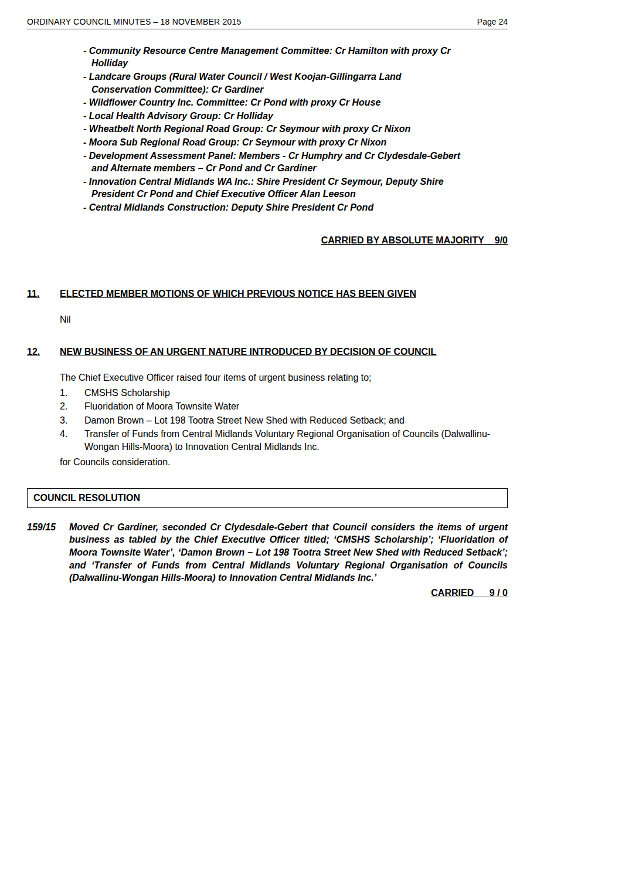ORDINARY COUNCIL MINUTES – 18 NOVEMBER 2015 Page 24
- Community Resource Centre Management Committee: Cr Hamilton with proxy Cr Holliday
- Landcare Groups (Rural Water Council / West Koojan-Gillingarra Land Conservation Committee): Cr Gardiner
- Wildflower Country Inc. Committee: Cr Pond with proxy Cr House
- Local Health Advisory Group: Cr Holliday
- Wheatbelt North Regional Road Group: Cr Seymour with proxy Cr Nixon
- Moora Sub Regional Road Group: Cr Seymour with proxy Cr Nixon
- Development Assessment Panel: Members - Cr Humphry and Cr Clydesdale-Gebert and Alternate members – Cr Pond and Cr Gardiner
- Innovation Central Midlands WA Inc.: Shire President Cr Seymour, Deputy Shire President Cr Pond and Chief Executive Officer Alan Leeson
- Central Midlands Construction: Deputy Shire President Cr Pond
CARRIED BY ABSOLUTE MAJORITY 9/0
11. ELECTED MEMBER MOTIONS OF WHICH PREVIOUS NOTICE HAS BEEN GIVEN
Nil
12. NEW BUSINESS OF AN URGENT NATURE INTRODUCED BY DECISION OF COUNCIL
The Chief Executive Officer raised four items of urgent business relating to;
1. CMSHS Scholarship
2. Fluoridation of Moora Townsite Water
3. Damon Brown – Lot 198 Tootra Street New Shed with Reduced Setback; and
4. Transfer of Funds from Central Midlands Voluntary Regional Organisation of Councils (Dalwallinu-Wongan Hills-Moora) to Innovation Central Midlands Inc.
for Councils consideration.
COUNCIL RESOLUTION
159/15
Moved Cr Gardiner, seconded Cr Clydesdale-Gebert that Council considers the items of urgent business as tabled by the Chief Executive Officer titled; ‘CMSHS Scholarship’; ‘Fluoridation of Moora Townsite Water’, ‘Damon Brown – Lot 198 Tootra Street New Shed with Reduced Setback’; and ‘Transfer of Funds from Central Midlands Voluntary Regional Organisation of Councils (Dalwallinu-Wongan Hills-Moora) to Innovation Central Midlands Inc.’
CARRIED 9 / 0